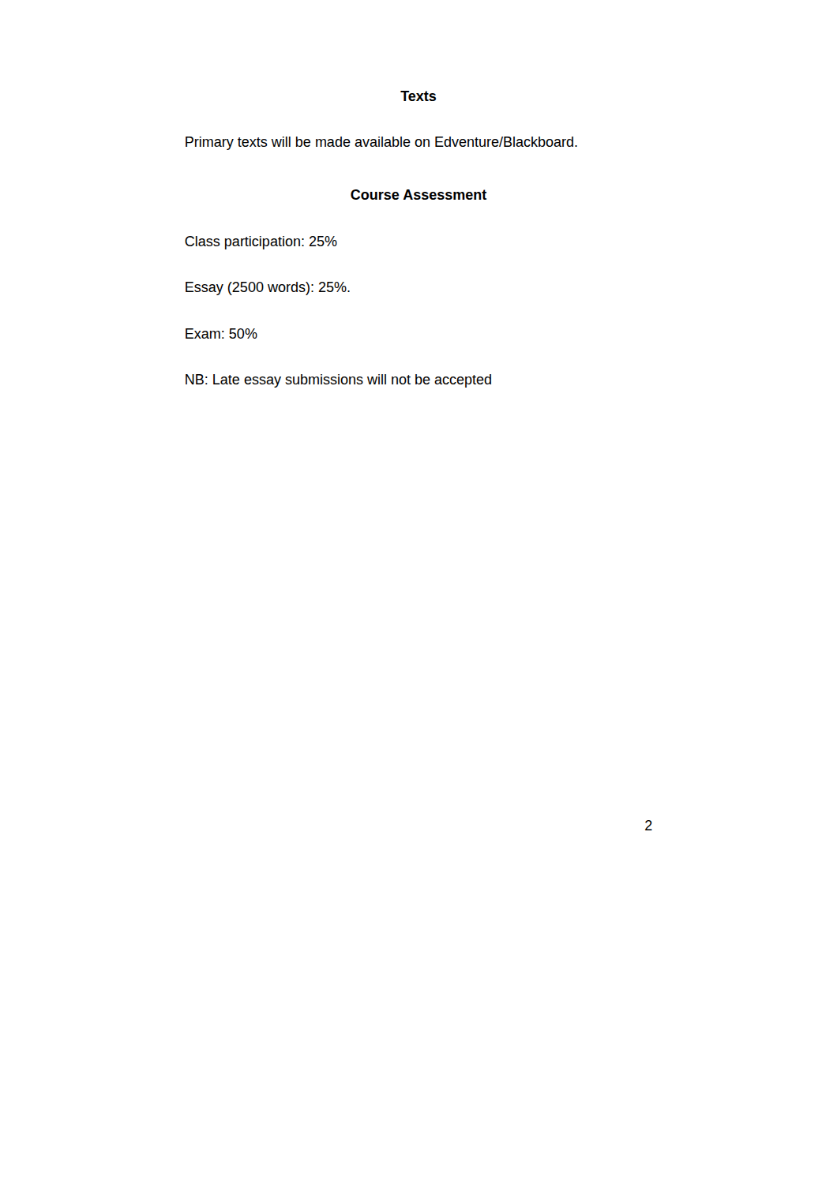Texts
Primary texts will be made available on Edventure/Blackboard.
Course Assessment
Class participation: 25%
Essay (2500 words): 25%.
Exam: 50%
NB: Late essay submissions will not be accepted
2